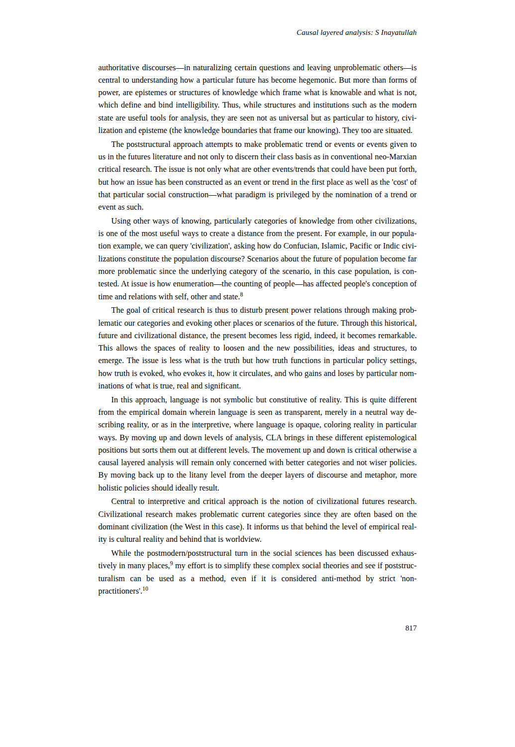Causal layered analysis: S Inayatullah
authoritative discourses—in naturalizing certain questions and leaving unproblematic others—is central to understanding how a particular future has become hegemonic. But more than forms of power, are epistemes or structures of knowledge which frame what is knowable and what is not, which define and bind intelligibility. Thus, while structures and institutions such as the modern state are useful tools for analysis, they are seen not as universal but as particular to history, civilization and episteme (the knowledge boundaries that frame our knowing). They too are situated.
The poststructural approach attempts to make problematic trend or events or events given to us in the futures literature and not only to discern their class basis as in conventional neo-Marxian critical research. The issue is not only what are other events/trends that could have been put forth, but how an issue has been constructed as an event or trend in the first place as well as the 'cost' of that particular social construction—what paradigm is privileged by the nomination of a trend or event as such.
Using other ways of knowing, particularly categories of knowledge from other civilizations, is one of the most useful ways to create a distance from the present. For example, in our population example, we can query 'civilization', asking how do Confucian, Islamic, Pacific or Indic civilizations constitute the population discourse? Scenarios about the future of population become far more problematic since the underlying category of the scenario, in this case population, is contested. At issue is how enumeration—the counting of people—has affected people's conception of time and relations with self, other and state.8
The goal of critical research is thus to disturb present power relations through making problematic our categories and evoking other places or scenarios of the future. Through this historical, future and civilizational distance, the present becomes less rigid, indeed, it becomes remarkable. This allows the spaces of reality to loosen and the new possibilities, ideas and structures, to emerge. The issue is less what is the truth but how truth functions in particular policy settings, how truth is evoked, who evokes it, how it circulates, and who gains and loses by particular nominations of what is true, real and significant.
In this approach, language is not symbolic but constitutive of reality. This is quite different from the empirical domain wherein language is seen as transparent, merely in a neutral way describing reality, or as in the interpretive, where language is opaque, coloring reality in particular ways. By moving up and down levels of analysis, CLA brings in these different epistemological positions but sorts them out at different levels. The movement up and down is critical otherwise a causal layered analysis will remain only concerned with better categories and not wiser policies. By moving back up to the litany level from the deeper layers of discourse and metaphor, more holistic policies should ideally result.
Central to interpretive and critical approach is the notion of civilizational futures research. Civilizational research makes problematic current categories since they are often based on the dominant civilization (the West in this case). It informs us that behind the level of empirical reality is cultural reality and behind that is worldview.
While the postmodern/poststructural turn in the social sciences has been discussed exhaustively in many places,9 my effort is to simplify these complex social theories and see if poststructuralism can be used as a method, even if it is considered anti-method by strict 'non-practitioners'.10
817